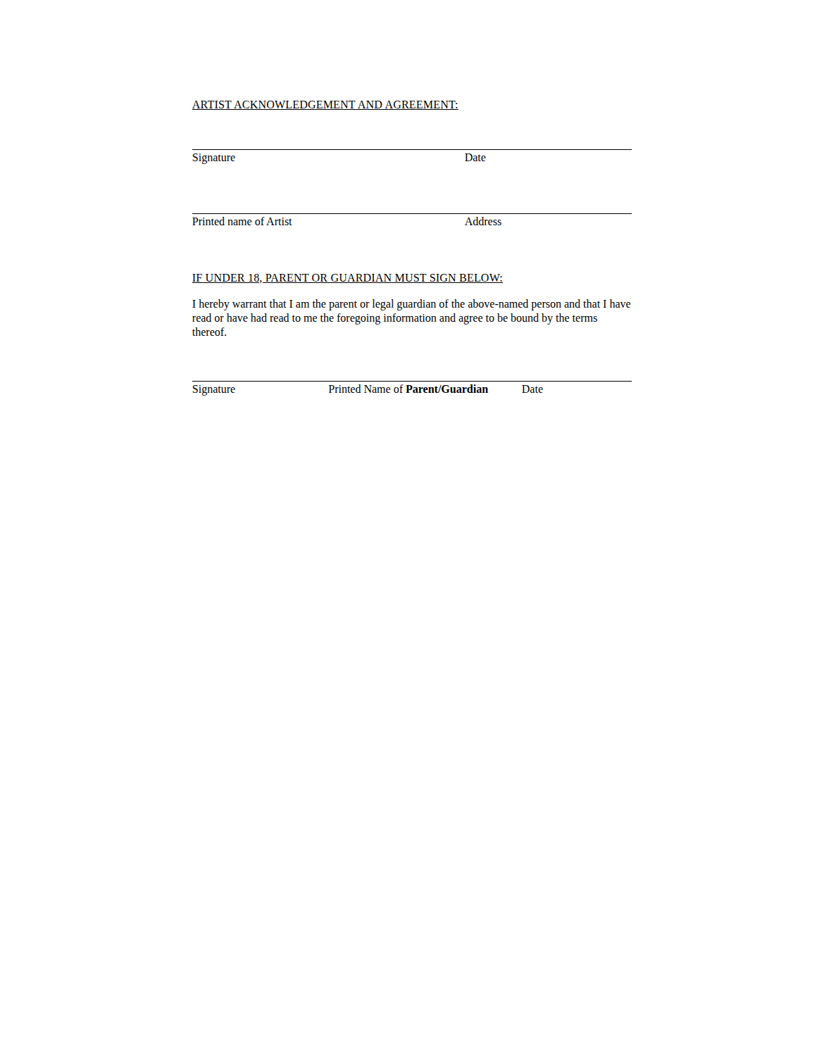ARTIST ACKNOWLEDGEMENT AND AGREEMENT:
Signature
Date
Printed name of Artist
Address
IF UNDER 18, PARENT OR GUARDIAN MUST SIGN BELOW:
I hereby warrant that I am the parent or legal guardian of the above-named person and that I have read or have had read to me the foregoing information and agree to be bound by the terms thereof.
Signature
Printed Name of Parent/Guardian
Date